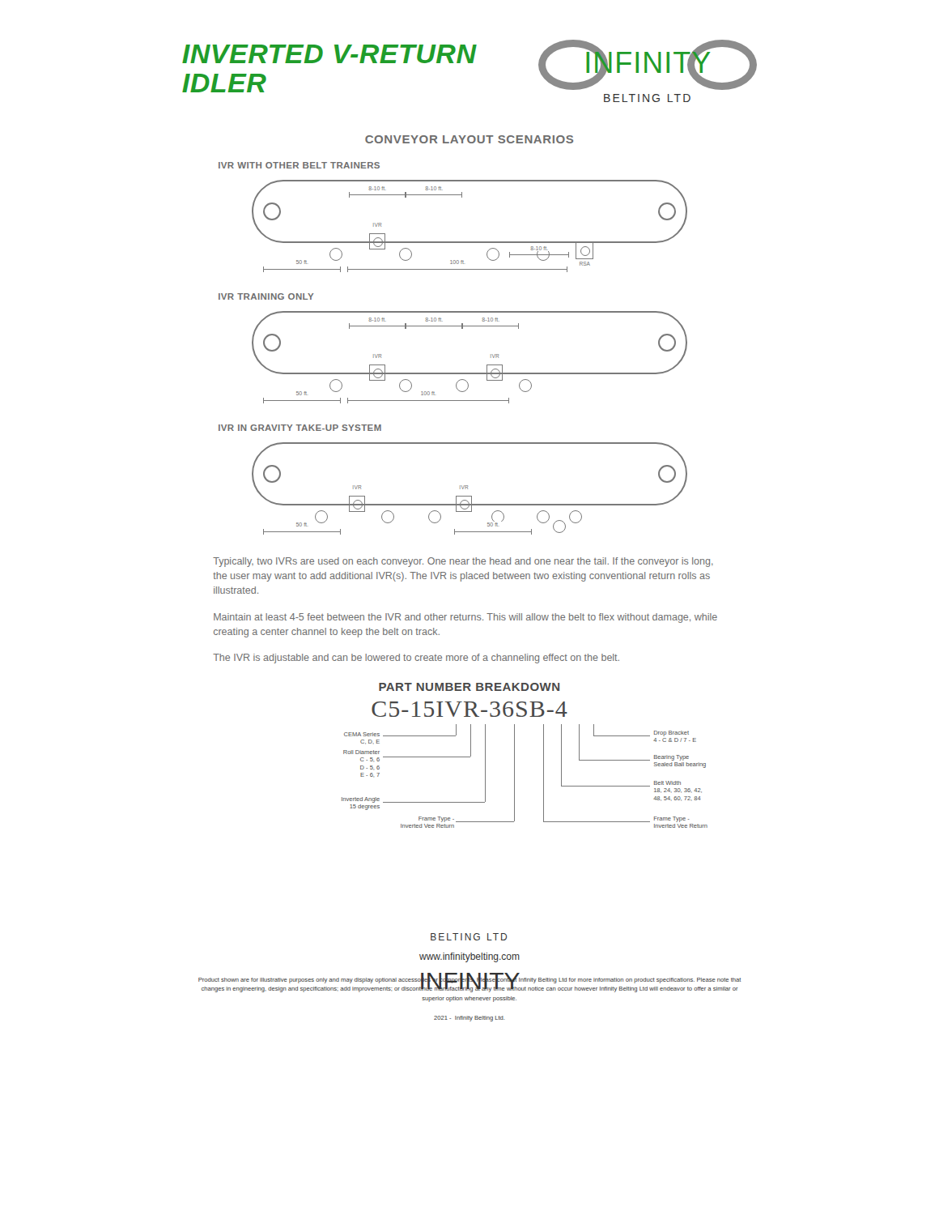INVERTED V-RETURN IDLER
INFINITY
BELTING LTD
CONVEYOR LAYOUT SCENARIOS
IVR WITH OTHER BELT TRAINERS
8-10 ft.
8-10 ft.
IVR
RSA
8-10 ft.
50 ft.
100 ft.
IVR TRAINING ONLY
8-10 ft.
8-10 ft.
8-10 ft.
IVR
IVR
50 ft.
100 ft.
IVR IN GRAVITY TAKE-UP SYSTEM
IVR
IVR
50 ft.
50 ft.
Typically, two IVRs are used on each conveyor. One near the head and one near the tail. If the conveyor is long, the user may want to add additional IVR(s). The IVR is placed between two existing conventional return rolls as illustrated.
Maintain at least 4-5 feet between the IVR and other returns. This will allow the belt to flex without damage, while creating a center channel to keep the belt on track.
The IVR is adjustable and can be lowered to create more of a channeling effect on the belt.
PART NUMBER BREAKDOWN
C5-15IVR-36SB-4
CEMA Series
C, D, E
Roll Diameter
C - 5, 6
D - 5, 6
E - 6, 7
Inverted Angle
15 degrees
Frame Type -
Inverted Vee Return
Drop Bracket
4 - C & D / 7 - E
Bearing Type
Sealed Ball bearing
Belt Width
18, 24, 30, 36, 42,
48, 54, 60, 72, 84
Frame Type -
Inverted Vee Return
INFINITY
BELTING LTD
www.infinitybelting.com
Product shown are for illustrative purposes only and may display optional accessories or components. Please contact Infinity Belting Ltd for more information on product specifications. Please note that changes in engineering, design and specifications; add improvements; or discontinue manufacturing at any time without notice can occur however Infinity Belting Ltd will endeavor to offer a similar or superior option whenever possible.
2021 - Infinity Belting Ltd.